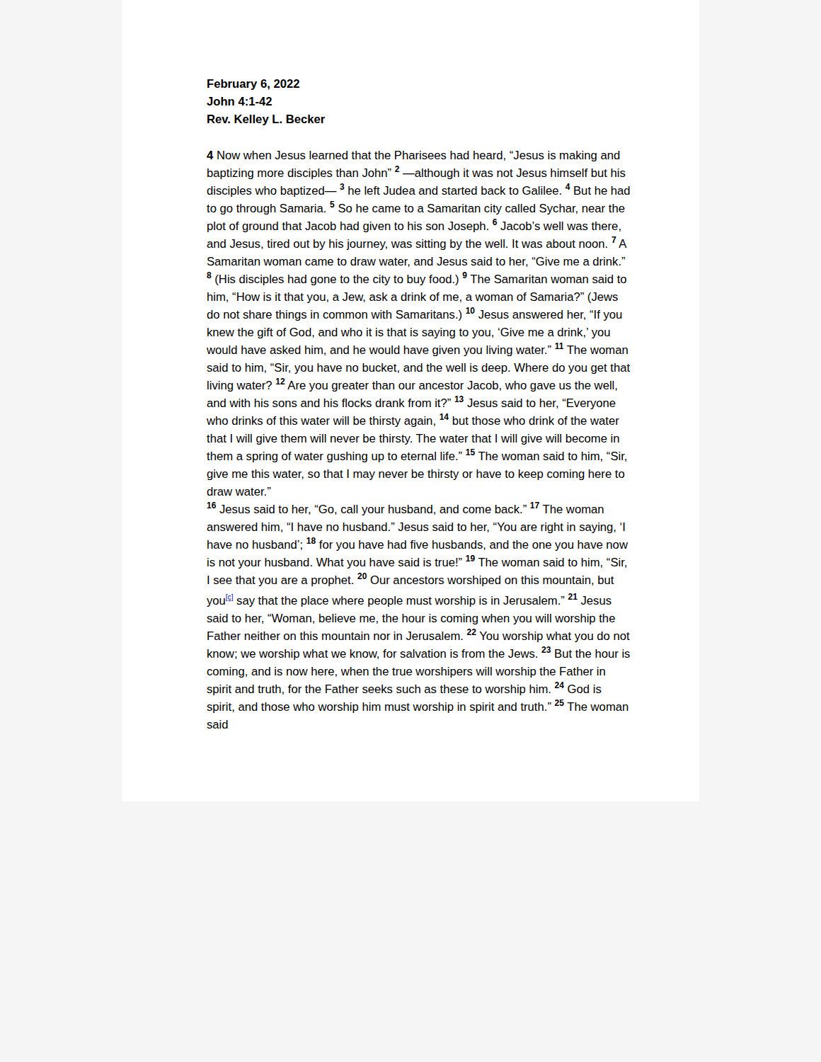February 6, 2022
John 4:1-42
Rev. Kelley L. Becker
4 Now when Jesus learned that the Pharisees had heard, “Jesus is making and baptizing more disciples than John” 2 —although it was not Jesus himself but his disciples who baptized— 3 he left Judea and started back to Galilee. 4 But he had to go through Samaria. 5 So he came to a Samaritan city called Sychar, near the plot of ground that Jacob had given to his son Joseph. 6 Jacob’s well was there, and Jesus, tired out by his journey, was sitting by the well. It was about noon. 7 A Samaritan woman came to draw water, and Jesus said to her, “Give me a drink.” 8 (His disciples had gone to the city to buy food.) 9 The Samaritan woman said to him, “How is it that you, a Jew, ask a drink of me, a woman of Samaria?” (Jews do not share things in common with Samaritans.) 10 Jesus answered her, “If you knew the gift of God, and who it is that is saying to you, ‘Give me a drink,’ you would have asked him, and he would have given you living water.” 11 The woman said to him, “Sir, you have no bucket, and the well is deep. Where do you get that living water? 12 Are you greater than our ancestor Jacob, who gave us the well, and with his sons and his flocks drank from it?” 13 Jesus said to her, “Everyone who drinks of this water will be thirsty again, 14 but those who drink of the water that I will give them will never be thirsty. The water that I will give will become in them a spring of water gushing up to eternal life.” 15 The woman said to him, “Sir, give me this water, so that I may never be thirsty or have to keep coming here to draw water.”
16 Jesus said to her, “Go, call your husband, and come back.” 17 The woman answered him, “I have no husband.” Jesus said to her, “You are right in saying, ‘I have no husband’; 18 for you have had five husbands, and the one you have now is not your husband. What you have said is true!” 19 The woman said to him, “Sir, I see that you are a prophet. 20 Our ancestors worshiped on this mountain, but you[c] say that the place where people must worship is in Jerusalem.” 21 Jesus said to her, “Woman, believe me, the hour is coming when you will worship the Father neither on this mountain nor in Jerusalem. 22 You worship what you do not know; we worship what we know, for salvation is from the Jews. 23 But the hour is coming, and is now here, when the true worshipers will worship the Father in spirit and truth, for the Father seeks such as these to worship him. 24 God is spirit, and those who worship him must worship in spirit and truth.” 25 The woman said